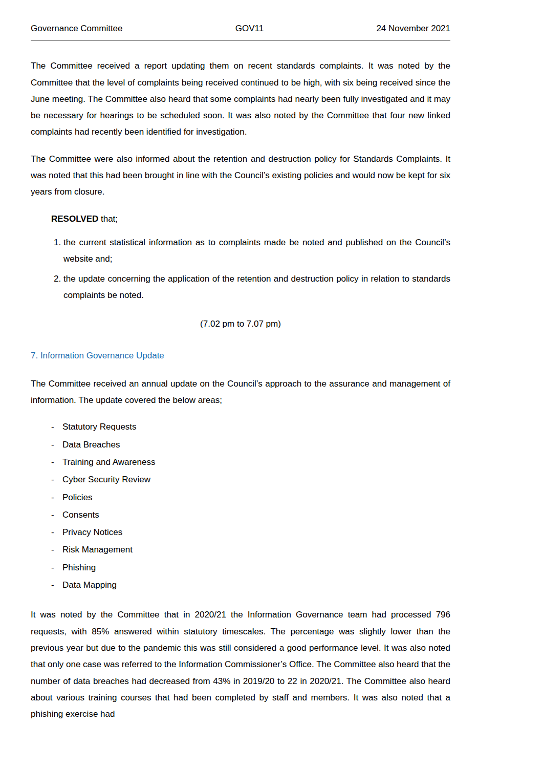Governance Committee
GOV11
24 November 2021
The Committee received a report updating them on recent standards complaints. It was noted by the Committee that the level of complaints being received continued to be high, with six being received since the June meeting. The Committee also heard that some complaints had nearly been fully investigated and it may be necessary for hearings to be scheduled soon. It was also noted by the Committee that four new linked complaints had recently been identified for investigation.
The Committee were also informed about the retention and destruction policy for Standards Complaints. It was noted that this had been brought in line with the Council’s existing policies and would now be kept for six years from closure.
RESOLVED that;
the current statistical information as to complaints made be noted and published on the Council’s website and;
the update concerning the application of the retention and destruction policy in relation to standards complaints be noted.
(7.02 pm to 7.07 pm)
7. Information Governance Update
The Committee received an annual update on the Council’s approach to the assurance and management of information. The update covered the below areas;
Statutory Requests
Data Breaches
Training and Awareness
Cyber Security Review
Policies
Consents
Privacy Notices
Risk Management
Phishing
Data Mapping
It was noted by the Committee that in 2020/21 the Information Governance team had processed 796 requests, with 85% answered within statutory timescales. The percentage was slightly lower than the previous year but due to the pandemic this was still considered a good performance level. It was also noted that only one case was referred to the Information Commissioner’s Office. The Committee also heard that the number of data breaches had decreased from 43% in 2019/20 to 22 in 2020/21. The Committee also heard about various training courses that had been completed by staff and members. It was also noted that a phishing exercise had